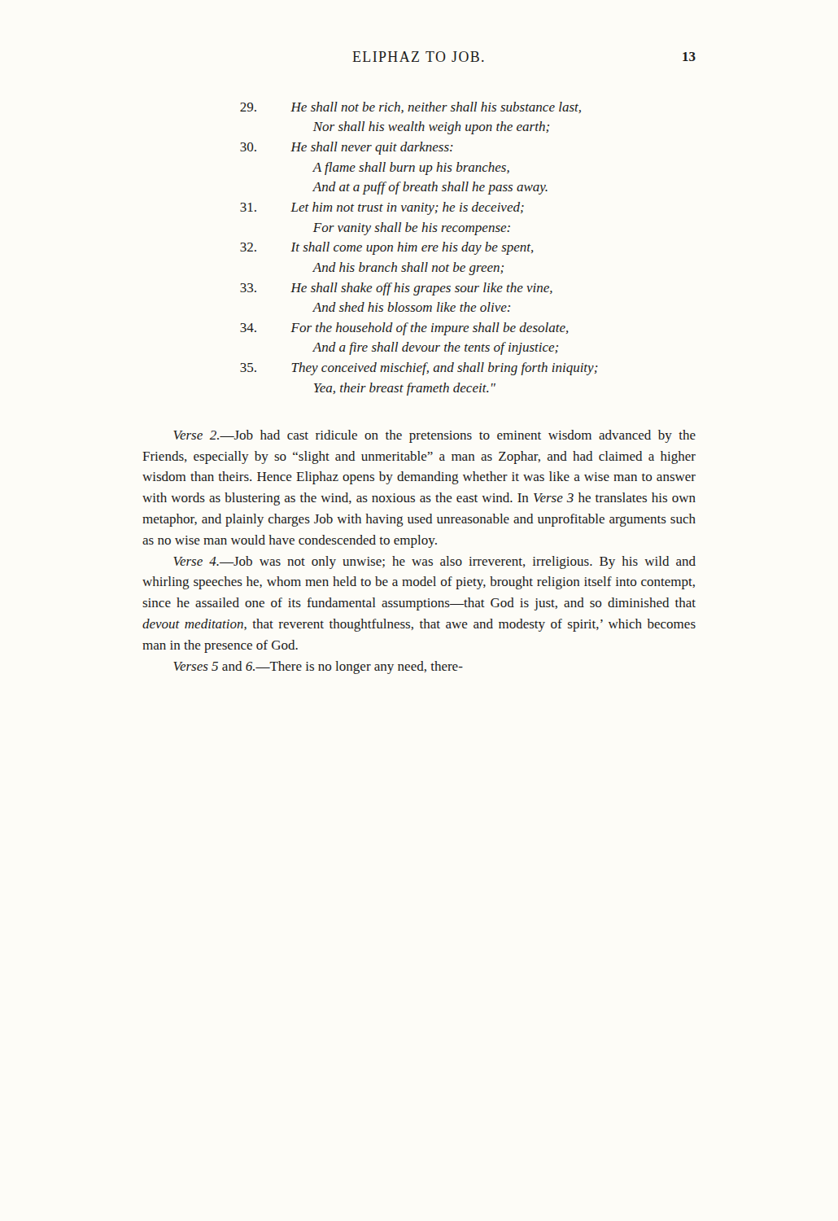ELIPHAZ TO JOB. 13
| 29. | He shall not be rich, neither shall his substance last, Nor shall his wealth weigh upon the earth; |
| 30. | He shall never quit darkness: A flame shall burn up his branches, And at a puff of breath shall he pass away. |
| 31. | Let him not trust in vanity; he is deceived; For vanity shall be his recompense: |
| 32. | It shall come upon him ere his day be spent, And his branch shall not be green; |
| 33. | He shall shake off his grapes sour like the vine, And shed his blossom like the olive: |
| 34. | For the household of the impure shall be desolate, And a fire shall devour the tents of injustice; |
| 35. | They conceived mischief, and shall bring forth iniquity; Yea, their breast frameth deceit." |
Verse 2.—Job had cast ridicule on the pretensions to eminent wisdom advanced by the Friends, especially by so “slight and unmeritable” a man as Zophar, and had claimed a higher wisdom than theirs. Hence Eliphaz opens by demanding whether it was like a wise man to answer with words as blustering as the wind, as noxious as the east wind. In Verse 3 he translates his own metaphor, and plainly charges Job with having used unreasonable and unprofitable arguments such as no wise man would have condescended to employ.
Verse 4.—Job was not only unwise; he was also irreverent, irreligious. By his wild and whirling speeches he, whom men held to be a model of piety, brought religion itself into contempt, since he assailed one of its fundamental assumptions—that God is just, and so diminished that devout meditation, that reverent thoughtfulness, that awe and modesty of spirit,’ which becomes man in the presence of God.
Verses 5 and 6.—There is no longer any need, there-